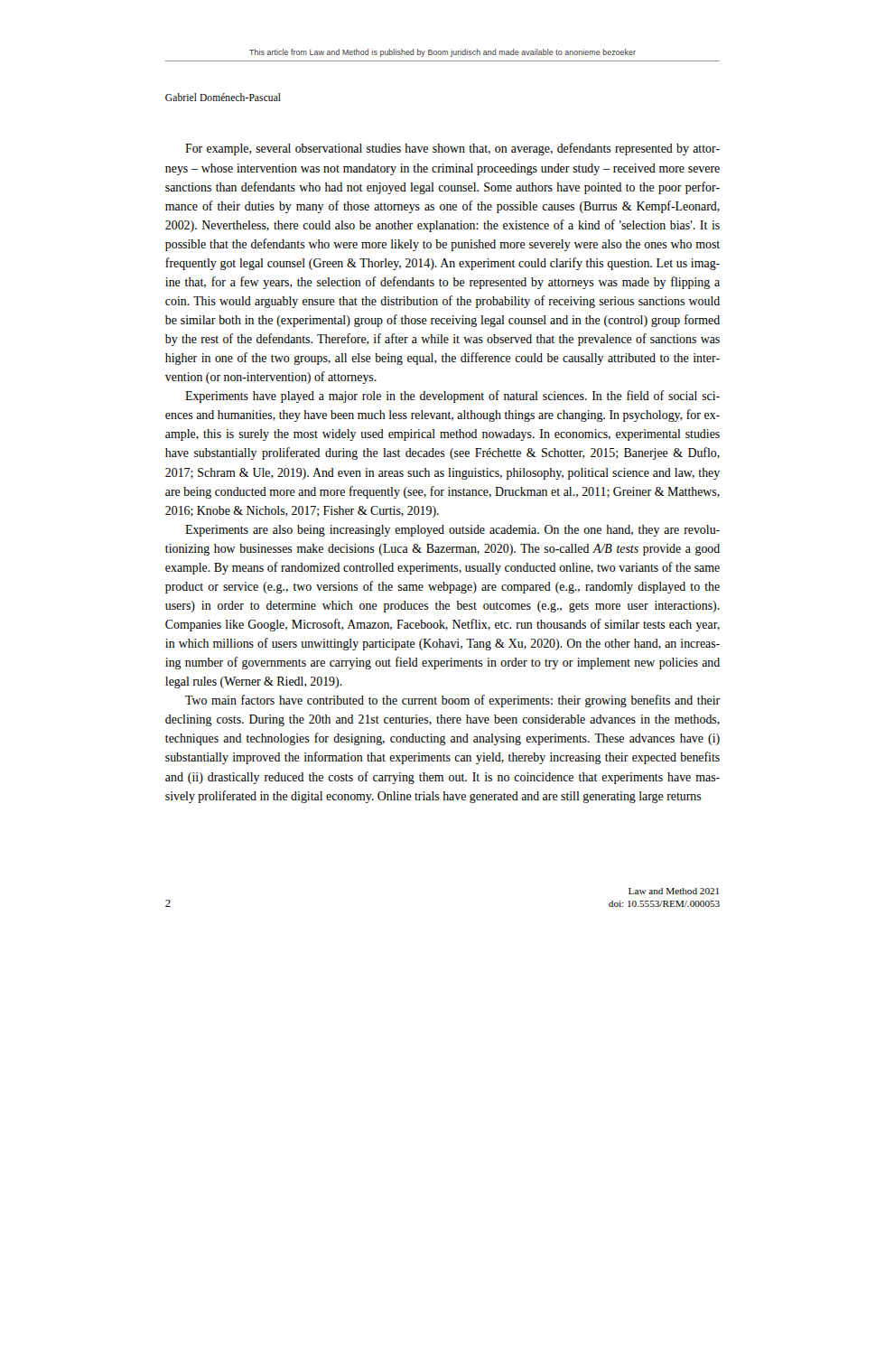This article from Law and Method is published by Boom juridisch and made available to anonieme bezoeker
Gabriel Doménech-Pascual
For example, several observational studies have shown that, on average, defendants represented by attorneys – whose intervention was not mandatory in the criminal proceedings under study – received more severe sanctions than defendants who had not enjoyed legal counsel. Some authors have pointed to the poor performance of their duties by many of those attorneys as one of the possible causes (Burrus & Kempf-Leonard, 2002). Nevertheless, there could also be another explanation: the existence of a kind of 'selection bias'. It is possible that the defendants who were more likely to be punished more severely were also the ones who most frequently got legal counsel (Green & Thorley, 2014). An experiment could clarify this question. Let us imagine that, for a few years, the selection of defendants to be represented by attorneys was made by flipping a coin. This would arguably ensure that the distribution of the probability of receiving serious sanctions would be similar both in the (experimental) group of those receiving legal counsel and in the (control) group formed by the rest of the defendants. Therefore, if after a while it was observed that the prevalence of sanctions was higher in one of the two groups, all else being equal, the difference could be causally attributed to the intervention (or non-intervention) of attorneys.
Experiments have played a major role in the development of natural sciences. In the field of social sciences and humanities, they have been much less relevant, although things are changing. In psychology, for example, this is surely the most widely used empirical method nowadays. In economics, experimental studies have substantially proliferated during the last decades (see Fréchette & Schotter, 2015; Banerjee & Duflo, 2017; Schram & Ule, 2019). And even in areas such as linguistics, philosophy, political science and law, they are being conducted more and more frequently (see, for instance, Druckman et al., 2011; Greiner & Matthews, 2016; Knobe & Nichols, 2017; Fisher & Curtis, 2019).
Experiments are also being increasingly employed outside academia. On the one hand, they are revolutionizing how businesses make decisions (Luca & Bazerman, 2020). The so-called A/B tests provide a good example. By means of randomized controlled experiments, usually conducted online, two variants of the same product or service (e.g., two versions of the same webpage) are compared (e.g., randomly displayed to the users) in order to determine which one produces the best outcomes (e.g., gets more user interactions). Companies like Google, Microsoft, Amazon, Facebook, Netflix, etc. run thousands of similar tests each year, in which millions of users unwittingly participate (Kohavi, Tang & Xu, 2020). On the other hand, an increasing number of governments are carrying out field experiments in order to try or implement new policies and legal rules (Werner & Riedl, 2019).
Two main factors have contributed to the current boom of experiments: their growing benefits and their declining costs. During the 20th and 21st centuries, there have been considerable advances in the methods, techniques and technologies for designing, conducting and analysing experiments. These advances have (i) substantially improved the information that experiments can yield, thereby increasing their expected benefits and (ii) drastically reduced the costs of carrying them out. It is no coincidence that experiments have massively proliferated in the digital economy. Online trials have generated and are still generating large returns
2
Law and Method 2021
doi: 10.5553/REM/.000053